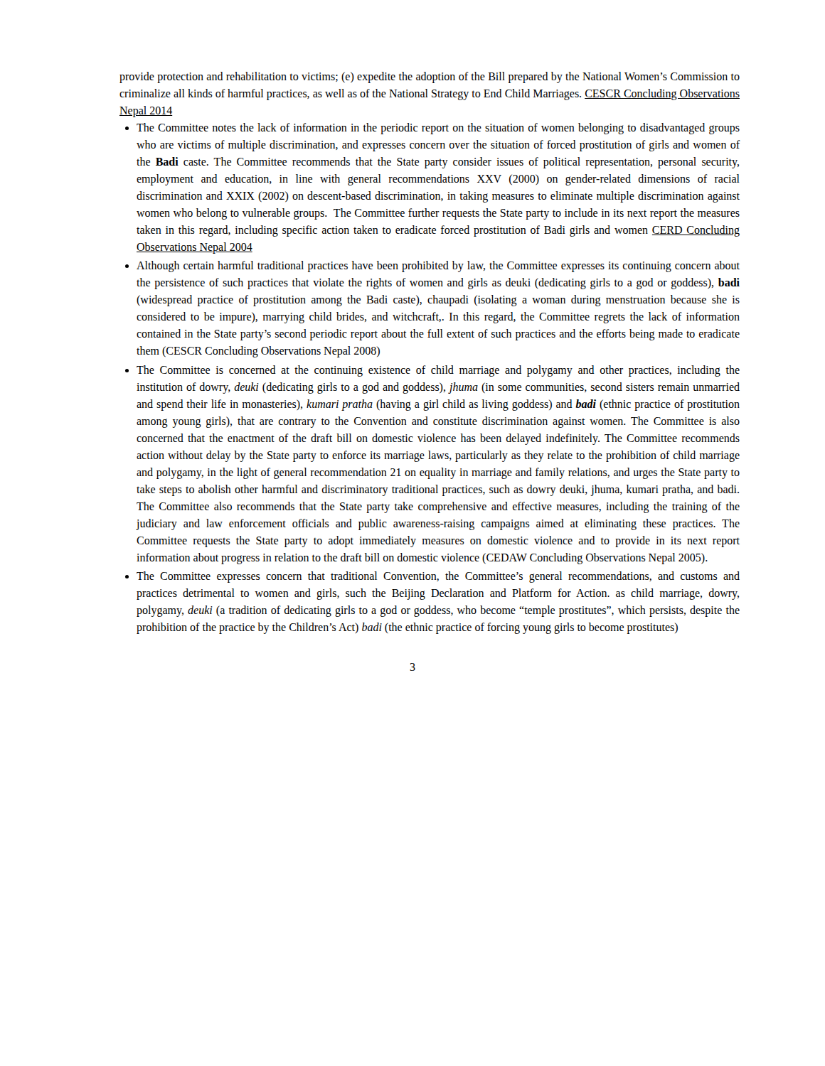provide protection and rehabilitation to victims; (e) expedite the adoption of the Bill prepared by the National Women’s Commission to criminalize all kinds of harmful practices, as well as of the National Strategy to End Child Marriages. CESCR Concluding Observations Nepal 2014
The Committee notes the lack of information in the periodic report on the situation of women belonging to disadvantaged groups who are victims of multiple discrimination, and expresses concern over the situation of forced prostitution of girls and women of the Badi caste. The Committee recommends that the State party consider issues of political representation, personal security, employment and education, in line with general recommendations XXV (2000) on gender-related dimensions of racial discrimination and XXIX (2002) on descent-based discrimination, in taking measures to eliminate multiple discrimination against women who belong to vulnerable groups. The Committee further requests the State party to include in its next report the measures taken in this regard, including specific action taken to eradicate forced prostitution of Badi girls and women CERD Concluding Observations Nepal 2004
Although certain harmful traditional practices have been prohibited by law, the Committee expresses its continuing concern about the persistence of such practices that violate the rights of women and girls as deuki (dedicating girls to a god or goddess), badi (widespread practice of prostitution among the Badi caste), chaupadi (isolating a woman during menstruation because she is considered to be impure), marrying child brides, and witchcraft,. In this regard, the Committee regrets the lack of information contained in the State party’s second periodic report about the full extent of such practices and the efforts being made to eradicate them (CESCR Concluding Observations Nepal 2008)
The Committee is concerned at the continuing existence of child marriage and polygamy and other practices, including the institution of dowry, deuki (dedicating girls to a god and goddess), jhuma (in some communities, second sisters remain unmarried and spend their life in monasteries), kumari pratha (having a girl child as living goddess) and badi (ethnic practice of prostitution among young girls), that are contrary to the Convention and constitute discrimination against women. The Committee is also concerned that the enactment of the draft bill on domestic violence has been delayed indefinitely. The Committee recommends action without delay by the State party to enforce its marriage laws, particularly as they relate to the prohibition of child marriage and polygamy, in the light of general recommendation 21 on equality in marriage and family relations, and urges the State party to take steps to abolish other harmful and discriminatory traditional practices, such as dowry deuki, jhuma, kumari pratha, and badi. The Committee also recommends that the State party take comprehensive and effective measures, including the training of the judiciary and law enforcement officials and public awareness-raising campaigns aimed at eliminating these practices. The Committee requests the State party to adopt immediately measures on domestic violence and to provide in its next report information about progress in relation to the draft bill on domestic violence (CEDAW Concluding Observations Nepal 2005).
The Committee expresses concern that traditional Convention, the Committee’s general recommendations, and customs and practices detrimental to women and girls, such the Beijing Declaration and Platform for Action. as child marriage, dowry, polygamy, deuki (a tradition of dedicating girls to a god or goddess, who become “temple prostitutes”, which persists, despite the prohibition of the practice by the Children’s Act) badi (the ethnic practice of forcing young girls to become prostitutes)
3